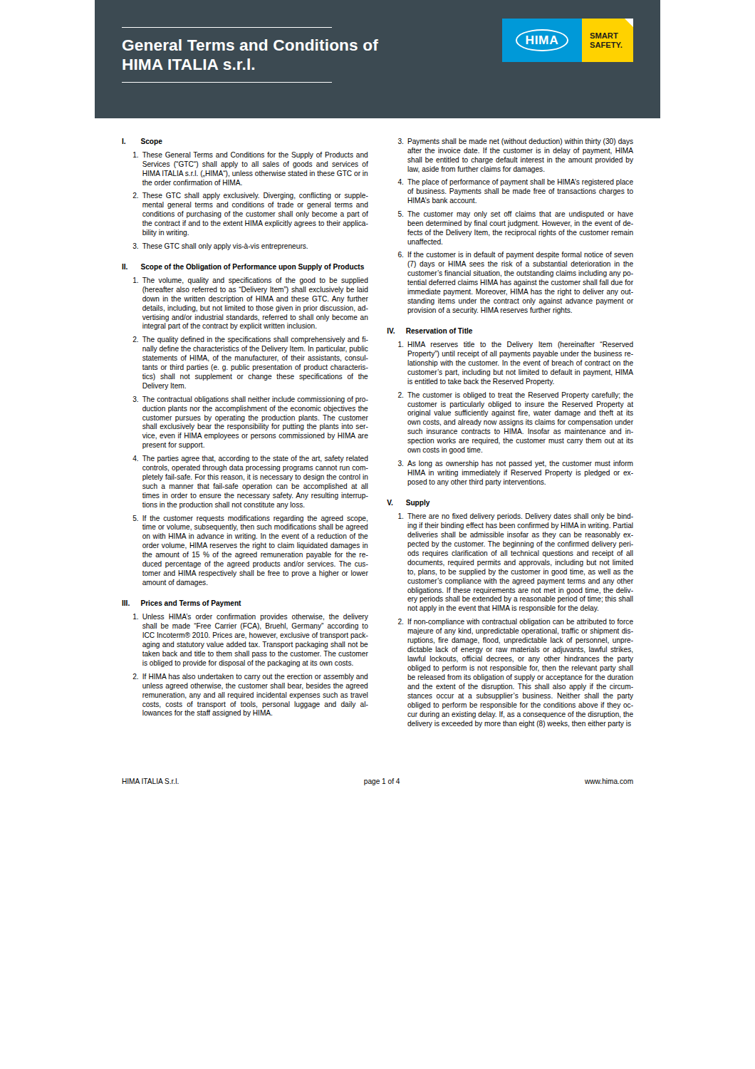HIMA
SMART
SAFETY.
General Terms and Conditions of
HIMA ITALIA s.r.l.
I. Scope
These General Terms and Conditions for the Supply of Products and Services (“GTC“) shall apply to all sales of goods and services of HIMA ITALIA s.r.l. („HIMA“), unless otherwise stated in these GTC or in the order confirmation of HIMA.
These GTC shall apply exclusively. Diverging, conflicting or supplemental general terms and conditions of trade or general terms and conditions of purchasing of the customer shall only become a part of the contract if and to the extent HIMA explicitly agrees to their applicability in writing.
These GTC shall only apply vis-à-vis entrepreneurs.
II. Scope of the Obligation of Performance upon Supply of Products
The volume, quality and specifications of the good to be supplied (hereafter also referred to as “Delivery Item”) shall exclusively be laid down in the written description of HIMA and these GTC. Any further details, including, but not limited to those given in prior discussion, advertising and/or industrial standards, referred to shall only become an integral part of the contract by explicit written inclusion.
The quality defined in the specifications shall comprehensively and finally define the characteristics of the Delivery Item. In particular, public statements of HIMA, of the manufacturer, of their assistants, consultants or third parties (e. g. public presentation of product characteristics) shall not supplement or change these specifications of the Delivery Item.
The contractual obligations shall neither include commissioning of production plants nor the accomplishment of the economic objectives the customer pursues by operating the production plants. The customer shall exclusively bear the responsibility for putting the plants into service, even if HIMA employees or persons commissioned by HIMA are present for support.
The parties agree that, according to the state of the art, safety related controls, operated through data processing programs cannot run completely fail-safe. For this reason, it is necessary to design the control in such a manner that fail-safe operation can be accomplished at all times in order to ensure the necessary safety. Any resulting interruptions in the production shall not constitute any loss.
If the customer requests modifications regarding the agreed scope, time or volume, subsequently, then such modifications shall be agreed on with HIMA in advance in writing. In the event of a reduction of the order volume, HIMA reserves the right to claim liquidated damages in the amount of 15 % of the agreed remuneration payable for the reduced percentage of the agreed products and/or services. The customer and HIMA respectively shall be free to prove a higher or lower amount of damages.
III. Prices and Terms of Payment
Unless HIMA’s order confirmation provides otherwise, the delivery shall be made “Free Carrier (FCA), Bruehl, Germany” according to ICC Incoterm® 2010. Prices are, however, exclusive of transport packaging and statutory value added tax. Transport packaging shall not be taken back and title to them shall pass to the customer. The customer is obliged to provide for disposal of the packaging at its own costs.
If HIMA has also undertaken to carry out the erection or assembly and unless agreed otherwise, the customer shall bear, besides the agreed remuneration, any and all required incidental expenses such as travel costs, costs of transport of tools, personal luggage and daily allowances for the staff assigned by HIMA.
Payments shall be made net (without deduction) within thirty (30) days after the invoice date. If the customer is in delay of payment, HIMA shall be entitled to charge default interest in the amount provided by law, aside from further claims for damages.
The place of performance of payment shall be HIMA’s registered place of business. Payments shall be made free of transactions charges to HIMA’s bank account.
The customer may only set off claims that are undisputed or have been determined by final court judgment. However, in the event of defects of the Delivery Item, the reciprocal rights of the customer remain unaffected.
If the customer is in default of payment despite formal notice of seven (7) days or HIMA sees the risk of a substantial deterioration in the customer’s financial situation, the outstanding claims including any potential deferred claims HIMA has against the customer shall fall due for immediate payment. Moreover, HIMA has the right to deliver any outstanding items under the contract only against advance payment or provision of a security. HIMA reserves further rights.
IV. Reservation of Title
HIMA reserves title to the Delivery Item (hereinafter “Reserved Property”) until receipt of all payments payable under the business relationship with the customer. In the event of breach of contract on the customer’s part, including but not limited to default in payment, HIMA is entitled to take back the Reserved Property.
The customer is obliged to treat the Reserved Property carefully; the customer is particularly obliged to insure the Reserved Property at original value sufficiently against fire, water damage and theft at its own costs, and already now assigns its claims for compensation under such insurance contracts to HIMA. Insofar as maintenance and inspection works are required, the customer must carry them out at its own costs in good time.
As long as ownership has not passed yet, the customer must inform HIMA in writing immediately if Reserved Property is pledged or exposed to any other third party interventions.
V. Supply
There are no fixed delivery periods. Delivery dates shall only be binding if their binding effect has been confirmed by HIMA in writing. Partial deliveries shall be admissible insofar as they can be reasonably expected by the customer. The beginning of the confirmed delivery periods requires clarification of all technical questions and receipt of all documents, required permits and approvals, including but not limited to, plans, to be supplied by the customer in good time, as well as the customer’s compliance with the agreed payment terms and any other obligations. If these requirements are not met in good time, the delivery periods shall be extended by a reasonable period of time; this shall not apply in the event that HIMA is responsible for the delay.
If non-compliance with contractual obligation can be attributed to force majeure of any kind, unpredictable operational, traffic or shipment disruptions, fire damage, flood, unpredictable lack of personnel, unpredictable lack of energy or raw materials or adjuvants, lawful strikes, lawful lockouts, official decrees, or any other hindrances the party obliged to perform is not responsible for, then the relevant party shall be released from its obligation of supply or acceptance for the duration and the extent of the disruption. This shall also apply if the circumstances occur at a subsupplier’s business. Neither shall the party obliged to perform be responsible for the conditions above if they occur during an existing delay. If, as a consequence of the disruption, the delivery is exceeded by more than eight (8) weeks, then either party is
HIMA ITALIA S.r.l.
page 1 of 4
www.hima.com